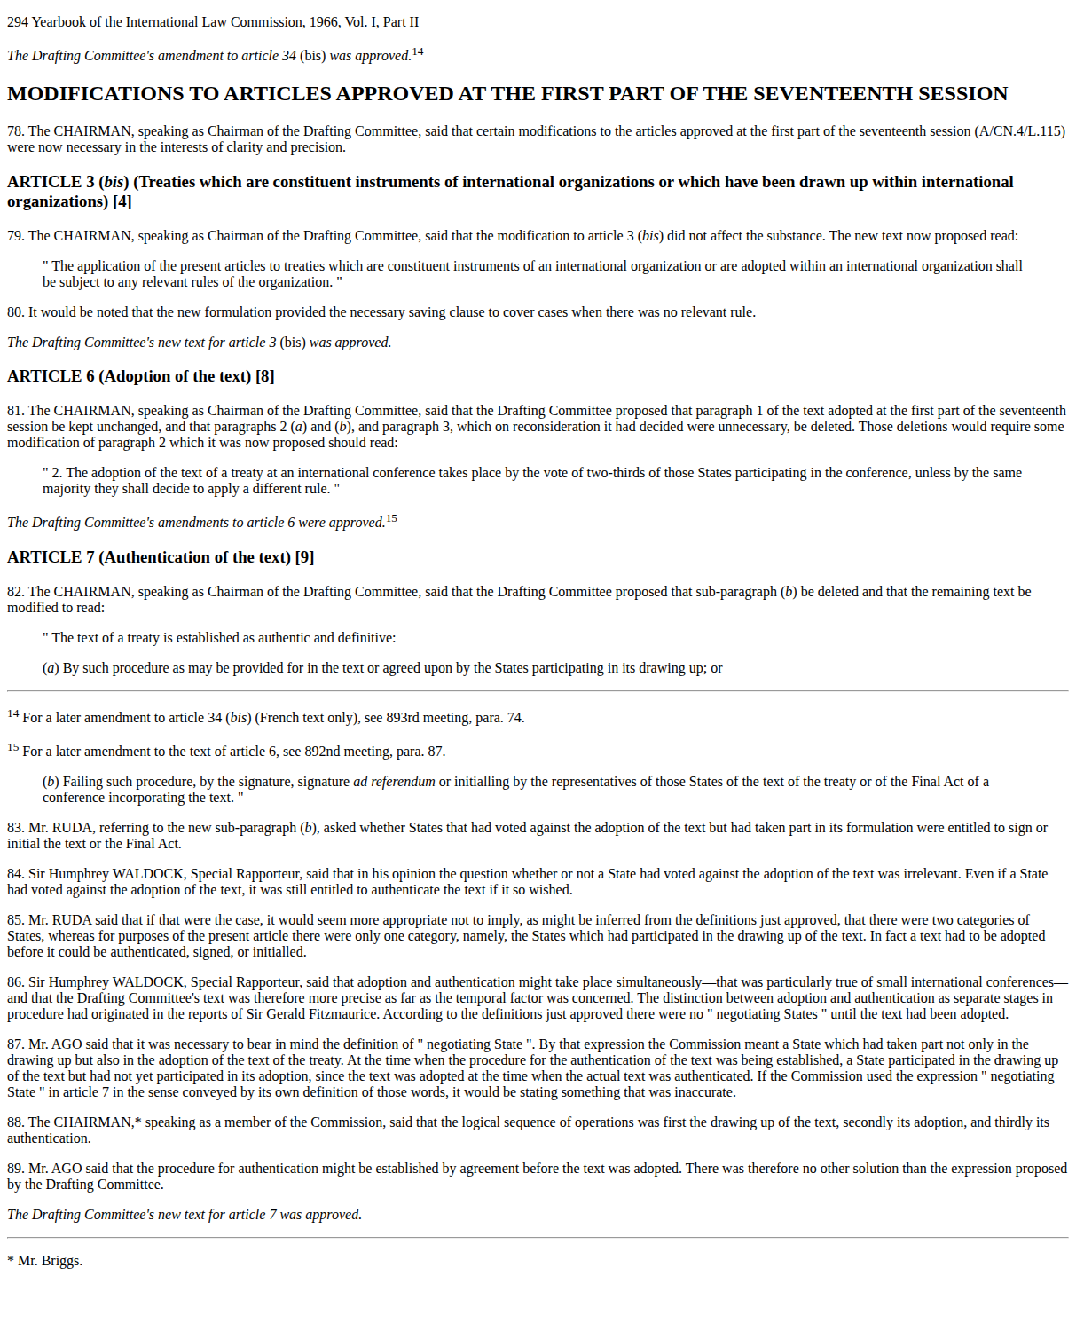294 Yearbook of the International Law Commission, 1966, Vol. I, Part II
The Drafting Committee's amendment to article 34 (bis) was approved.14
MODIFICATIONS TO ARTICLES APPROVED AT THE FIRST PART OF THE SEVENTEENTH SESSION
78. The CHAIRMAN, speaking as Chairman of the Drafting Committee, said that certain modifications to the articles approved at the first part of the seventeenth session (A/CN.4/L.115) were now necessary in the interests of clarity and precision.
ARTICLE 3 (bis) (Treaties which are constituent instruments of international organizations or which have been drawn up within international organizations) [4]
79. The CHAIRMAN, speaking as Chairman of the Drafting Committee, said that the modification to article 3 (bis) did not affect the substance. The new text now proposed read:
" The application of the present articles to treaties which are constituent instruments of an international organization or are adopted within an international organization shall be subject to any relevant rules of the organization. "
80. It would be noted that the new formulation provided the necessary saving clause to cover cases when there was no relevant rule.
The Drafting Committee's new text for article 3 (bis) was approved.
ARTICLE 6 (Adoption of the text) [8]
81. The CHAIRMAN, speaking as Chairman of the Drafting Committee, said that the Drafting Committee proposed that paragraph 1 of the text adopted at the first part of the seventeenth session be kept unchanged, and that paragraphs 2 (a) and (b), and paragraph 3, which on reconsideration it had decided were unnecessary, be deleted. Those deletions would require some modification of paragraph 2 which it was now proposed should read:
" 2. The adoption of the text of a treaty at an international conference takes place by the vote of two-thirds of those States participating in the conference, unless by the same majority they shall decide to apply a different rule. "
The Drafting Committee's amendments to article 6 were approved.15
ARTICLE 7 (Authentication of the text) [9]
82. The CHAIRMAN, speaking as Chairman of the Drafting Committee, said that the Drafting Committee proposed that sub-paragraph (b) be deleted and that the remaining text be modified to read:
" The text of a treaty is established as authentic and definitive:
(a) By such procedure as may be provided for in the text or agreed upon by the States participating in its drawing up; or
14 For a later amendment to article 34 (bis) (French text only), see 893rd meeting, para. 74.
15 For a later amendment to the text of article 6, see 892nd meeting, para. 87.
(b) Failing such procedure, by the signature, signature ad referendum or initialling by the representatives of those States of the text of the treaty or of the Final Act of a conference incorporating the text. "
83. Mr. RUDA, referring to the new sub-paragraph (b), asked whether States that had voted against the adoption of the text but had taken part in its formulation were entitled to sign or initial the text or the Final Act.
84. Sir Humphrey WALDOCK, Special Rapporteur, said that in his opinion the question whether or not a State had voted against the adoption of the text was irrelevant. Even if a State had voted against the adoption of the text, it was still entitled to authenticate the text if it so wished.
85. Mr. RUDA said that if that were the case, it would seem more appropriate not to imply, as might be inferred from the definitions just approved, that there were two categories of States, whereas for purposes of the present article there were only one category, namely, the States which had participated in the drawing up of the text. In fact a text had to be adopted before it could be authenticated, signed, or initialled.
86. Sir Humphrey WALDOCK, Special Rapporteur, said that adoption and authentication might take place simultaneously—that was particularly true of small international conferences—and that the Drafting Committee's text was therefore more precise as far as the temporal factor was concerned. The distinction between adoption and authentication as separate stages in procedure had originated in the reports of Sir Gerald Fitzmaurice. According to the definitions just approved there were no " negotiating States " until the text had been adopted.
87. Mr. AGO said that it was necessary to bear in mind the definition of " negotiating State ". By that expression the Commission meant a State which had taken part not only in the drawing up but also in the adoption of the text of the treaty. At the time when the procedure for the authentication of the text was being established, a State participated in the drawing up of the text but had not yet participated in its adoption, since the text was adopted at the time when the actual text was authenticated. If the Commission used the expression " negotiating State " in article 7 in the sense conveyed by its own definition of those words, it would be stating something that was inaccurate.
88. The CHAIRMAN,* speaking as a member of the Commission, said that the logical sequence of operations was first the drawing up of the text, secondly its adoption, and thirdly its authentication.
89. Mr. AGO said that the procedure for authentication might be established by agreement before the text was adopted. There was therefore no other solution than the expression proposed by the Drafting Committee.
The Drafting Committee's new text for article 7 was approved.
* Mr. Briggs.